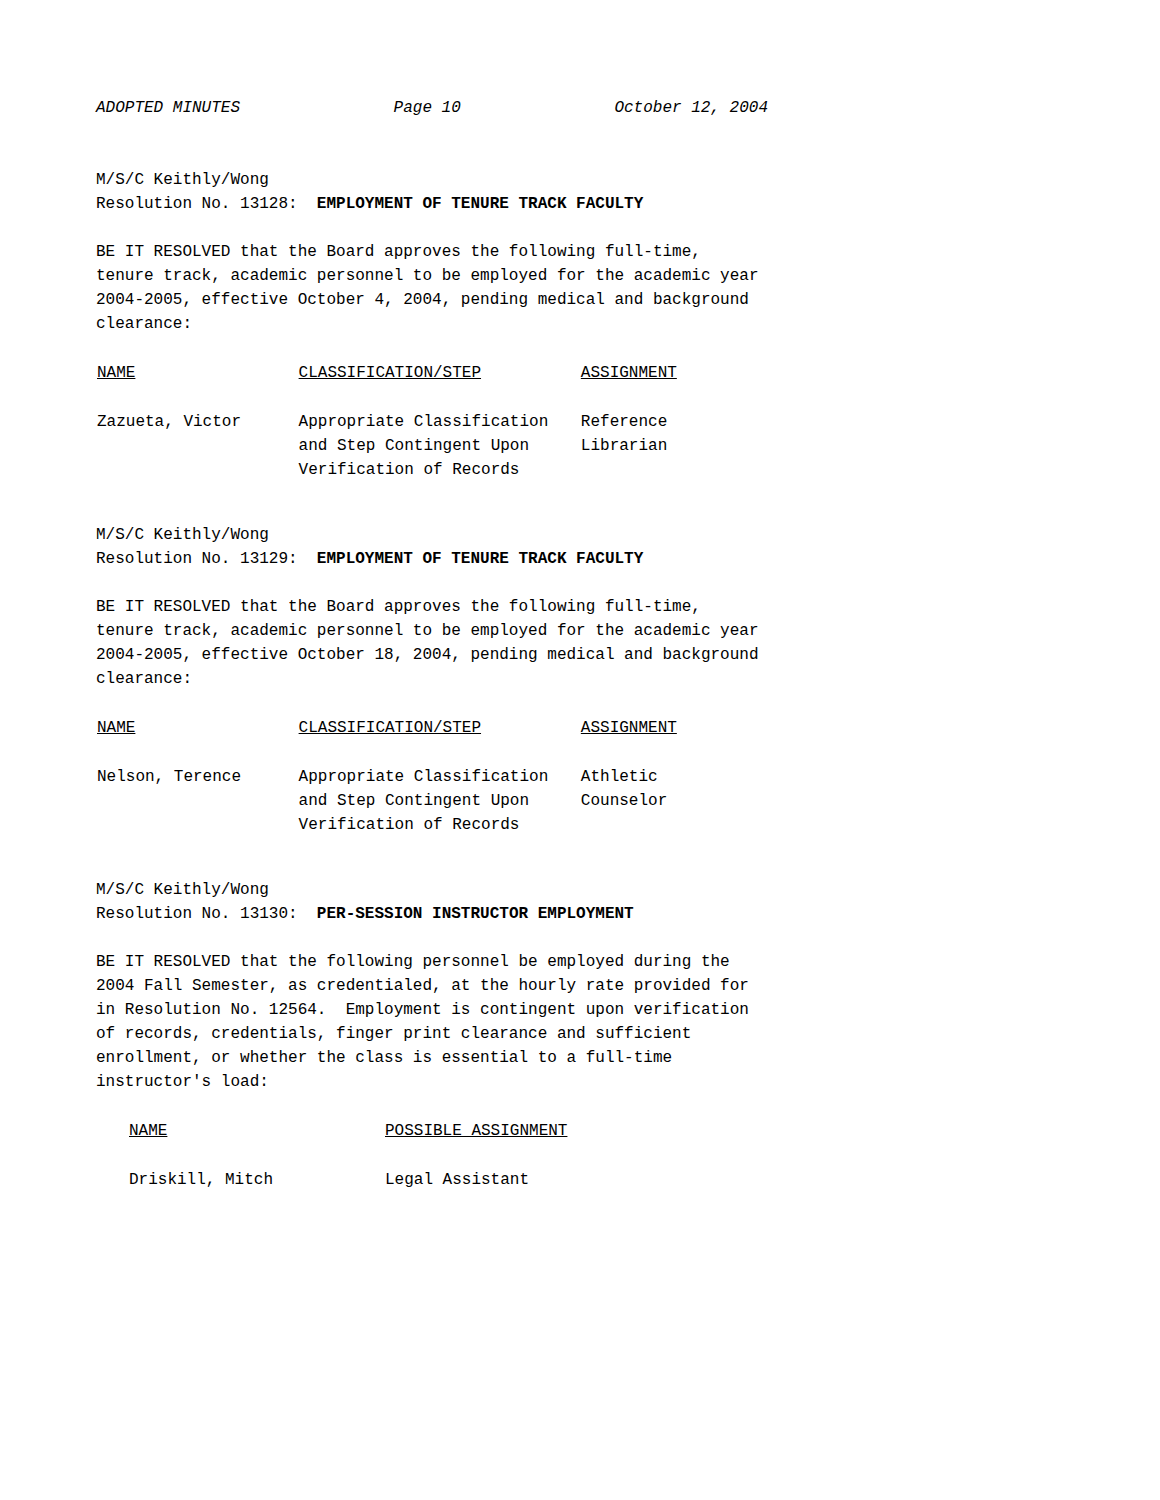ADOPTED MINUTES Page 10 October 12, 2004
M/S/C Keithly/Wong
Resolution No. 13128: EMPLOYMENT OF TENURE TRACK FACULTY
BE IT RESOLVED that the Board approves the following full-time, tenure track, academic personnel to be employed for the academic year 2004-2005, effective October 4, 2004, pending medical and background clearance:
| NAME | CLASSIFICATION/STEP | ASSIGNMENT |
| --- | --- | --- |
| Zazueta, Victor | Appropriate Classification and Step Contingent Upon Verification of Records | Reference Librarian |
M/S/C Keithly/Wong
Resolution No. 13129: EMPLOYMENT OF TENURE TRACK FACULTY
BE IT RESOLVED that the Board approves the following full-time, tenure track, academic personnel to be employed for the academic year 2004-2005, effective October 18, 2004, pending medical and background clearance:
| NAME | CLASSIFICATION/STEP | ASSIGNMENT |
| --- | --- | --- |
| Nelson, Terence | Appropriate Classification and Step Contingent Upon Verification of Records | Athletic Counselor |
M/S/C Keithly/Wong
Resolution No. 13130: PER-SESSION INSTRUCTOR EMPLOYMENT
BE IT RESOLVED that the following personnel be employed during the 2004 Fall Semester, as credentialed, at the hourly rate provided for in Resolution No. 12564. Employment is contingent upon verification of records, credentials, finger print clearance and sufficient enrollment, or whether the class is essential to a full-time instructor's load:
| NAME | POSSIBLE ASSIGNMENT |
| --- | --- |
| Driskill, Mitch | Legal Assistant |